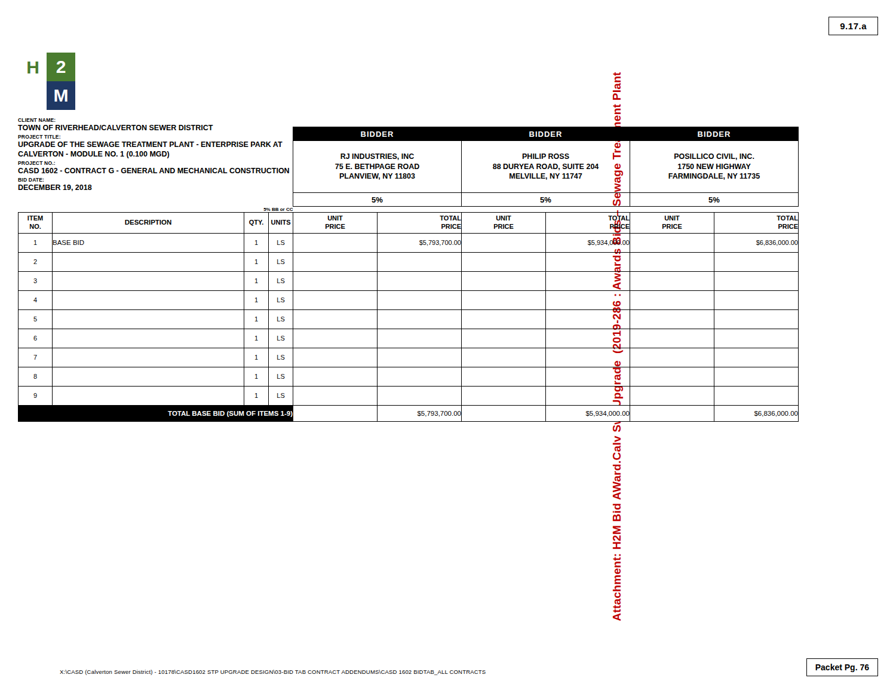9.17.a
Packet Pg. 76
Attachment: H2M Bid AWard.Calv Swr Upgrade (2019-286 : Awards Bids – Sewage Treatment Plant
H
2
M
CLIENT NAME:
TOWN OF RIVERHEAD/CALVERTON SEWER DISTRICT
PROJECT TITLE:
UPGRADE OF THE SEWAGE TREATMENT PLANT - ENTERPRISE PARK AT CALVERTON - MODULE NO. 1 (0.100 MGD)
PROJECT NO.:
CASD 1602 - CONTRACT G - GENERAL AND MECHANICAL CONSTRUCTION
BID DATE:
DECEMBER 19, 2018
| | BIDDER | BIDDER | BIDDER |
| RJ INDUSTRIES, INC 75 E. BETHPAGE ROAD PLANVIEW, NY 11803 | PHILIP ROSS 88 DURYEA ROAD, SUITE 204 MELVILLE, NY 11747 | POSILLICO CIVIL, INC. 1750 NEW HIGHWAY FARMINGDALE, NY 11735 |
| 5% | 5% | 5% |
| | 5% BB or CC | |
| ITEM NO. | DESCRIPTION | QTY. | UNITS | UNIT PRICE | TOTAL PRICE | UNIT PRICE | TOTAL PRICE | UNIT PRICE | TOTAL PRICE |
| 1 | BASE BID | 1 | LS | | $5,793,700.00 | | $5,934,000.00 | | $6,836,000.00 |
| 2 | | 1 | LS | | | | | | |
| 3 | | 1 | LS | | | | | | |
| 4 | | 1 | LS | | | | | | |
| 5 | | 1 | LS | | | | | | |
| 6 | | 1 | LS | | | | | | |
| 7 | | 1 | LS | | | | | | |
| 8 | | 1 | LS | | | | | | |
| 9 | | 1 | LS | | | | | | |
| TOTAL BASE BID (SUM OF ITEMS 1-9) | | $5,793,700.00 | | $5,934,000.00 | | $6,836,000.00 |
X:\CASD (Calverton Sewer District) - 10178\CASD1602 STP UPGRADE DESIGN\03-BID TAB CONTRACT ADDENDUMS\CASD 1602 BIDTAB_ALL CONTRACTS